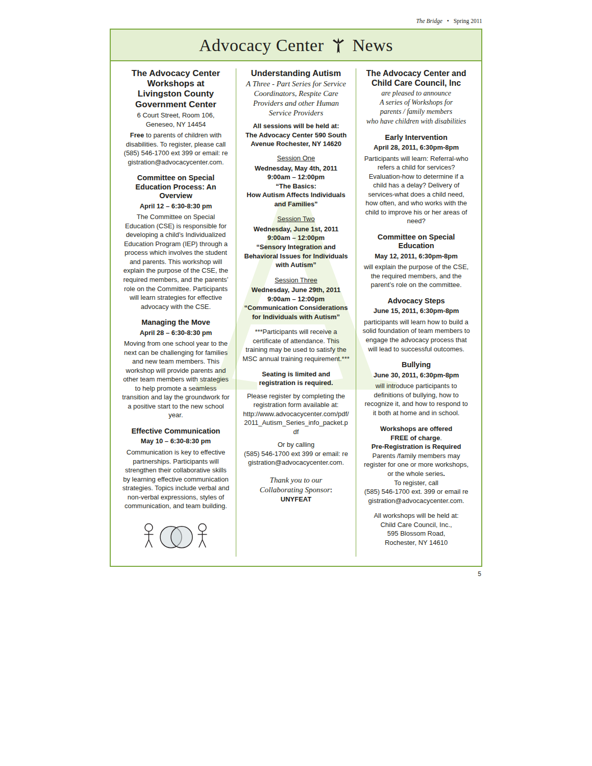The Bridge • Spring 2011
Advocacy Center News
A
The Advocacy Center
Workshops at
Livingston County
Government Center
6 Court Street, Room 106,
Geneseo, NY 14454
Free to parents of children with disabilities. To register, please call (585) 546-1700 ext 399 or email: registration@advocacycenter.com.
Committee on Special
Education Process: An Overview
April 12 – 6:30-8:30 pm
The Committee on Special Education (CSE) is responsible for developing a child’s Individualized Education Program (IEP) through a process which involves the student and parents. This workshop will explain the purpose of the CSE, the required members, and the parents’ role on the Committee. Participants will learn strategies for effective advocacy with the CSE.
Managing the Move
April 28 – 6:30-8:30 pm
Moving from one school year to the next can be challenging for families and new team members. This workshop will provide parents and other team members with strategies to help promote a seamless transition and lay the groundwork for a positive start to the new school year.
Effective Communication
May 10 – 6:30-8:30 pm
Communication is key to effective partnerships. Participants will strengthen their collaborative skills by learning effective communication strategies. Topics include verbal and non-verbal expressions, styles of communication, and team building.
Understanding Autism
A Three - Part Series for Service Coordinators, Respite Care Providers and other Human Service Providers
All sessions will be held at:
The Advocacy Center 590 South Avenue Rochester, NY 14620
Session One Wednesday, May 4th, 2011
9:00am – 12:00pm “The Basics:
How Autism Affects Individuals and Families”
Session Two Wednesday, June 1st, 2011
9:00am – 12:00pm “Sensory Integration and Behavioral Issues for Individuals with Autism”
Session Three Wednesday, June 29th, 2011
9:00am – 12:00pm “Communication Considerations for Individuals with Autism”
***Participants will receive a certificate of attendance. This training may be used to satisfy the MSC annual training requirement.***
Seating is limited and
registration is required.
Please register by completing the registration form available at:
http://www.advocacycenter.com/pdf/2011_Autism_Series_info_packet.pdf
Or by calling
(585) 546-1700 ext 399 or email: registration@advocacycenter.com.
Thank you to our
Collaborating Sponsor:
UNYFEAT
The Advocacy Center and
Child Care Council, Inc
are pleased to announce
A series of Workshops for
parents / family members
who have children with disabilities
Early Intervention
April 28, 2011, 6:30pm-8pm
Participants will learn: Referral-who refers a child for services? Evaluation-how to determine if a child has a delay? Delivery of services-what does a child need, how often, and who works with the child to improve his or her areas of need?
Committee on Special
Education
May 12, 2011, 6:30pm-8pm
will explain the purpose of the CSE, the required members, and the parent’s role on the committee.
Advocacy Steps
June 15, 2011, 6:30pm-8pm
participants will learn how to build a solid foundation of team members to engage the advocacy process that will lead to successful outcomes.
Bullying
June 30, 2011, 6:30pm-8pm
will introduce participants to definitions of bullying, how to recognize it, and how to respond to it both at home and in school.
Workshops are offered
FREE of charge.
Pre-Registration is Required
Parents /family members may register for one or more workshops, or the whole series.
To register, call
(585) 546-1700 ext. 399 or email registration@advocacycenter.com.
All workshops will be held at:
Child Care Council, Inc.,
595 Blossom Road,
Rochester, NY 14610
5